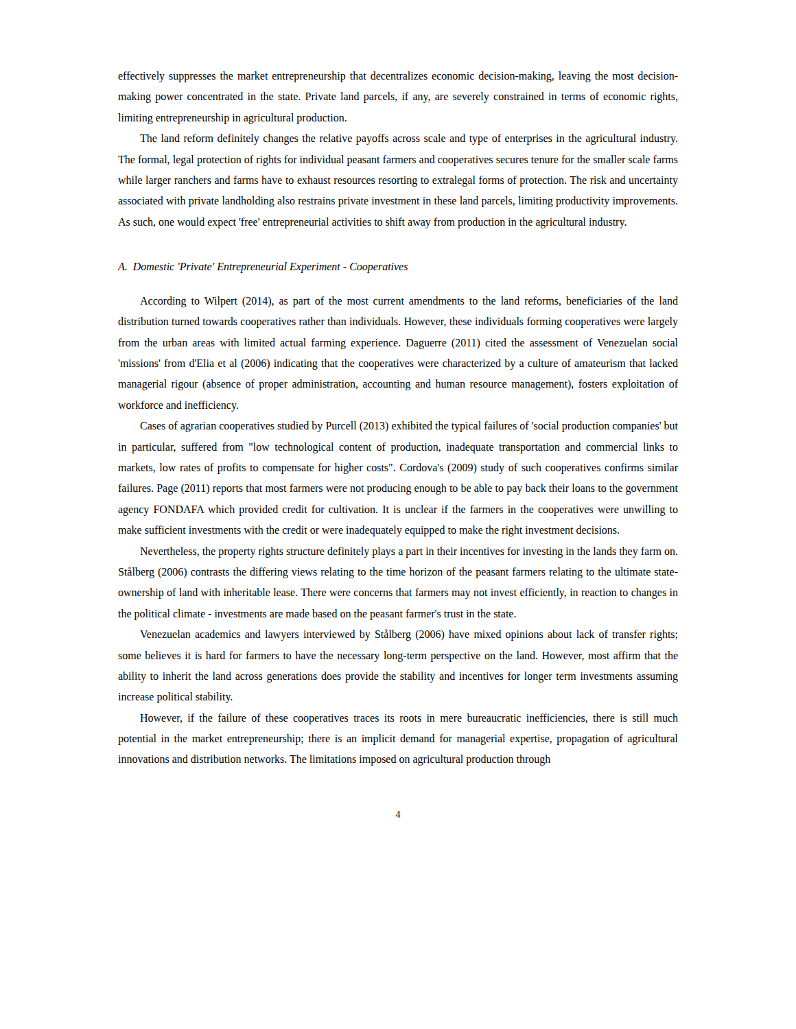effectively suppresses the market entrepreneurship that decentralizes economic decision-making, leaving the most decision-making power concentrated in the state. Private land parcels, if any, are severely constrained in terms of economic rights, limiting entrepreneurship in agricultural production.
The land reform definitely changes the relative payoffs across scale and type of enterprises in the agricultural industry. The formal, legal protection of rights for individual peasant farmers and cooperatives secures tenure for the smaller scale farms while larger ranchers and farms have to exhaust resources resorting to extralegal forms of protection. The risk and uncertainty associated with private landholding also restrains private investment in these land parcels, limiting productivity improvements. As such, one would expect 'free' entrepreneurial activities to shift away from production in the agricultural industry.
A. Domestic 'Private' Entrepreneurial Experiment - Cooperatives
According to Wilpert (2014), as part of the most current amendments to the land reforms, beneficiaries of the land distribution turned towards cooperatives rather than individuals. However, these individuals forming cooperatives were largely from the urban areas with limited actual farming experience. Daguerre (2011) cited the assessment of Venezuelan social 'missions' from d'Elia et al (2006) indicating that the cooperatives were characterized by a culture of amateurism that lacked managerial rigour (absence of proper administration, accounting and human resource management), fosters exploitation of workforce and inefficiency.
Cases of agrarian cooperatives studied by Purcell (2013) exhibited the typical failures of 'social production companies' but in particular, suffered from "low technological content of production, inadequate transportation and commercial links to markets, low rates of profits to compensate for higher costs". Cordova's (2009) study of such cooperatives confirms similar failures. Page (2011) reports that most farmers were not producing enough to be able to pay back their loans to the government agency FONDAFA which provided credit for cultivation. It is unclear if the farmers in the cooperatives were unwilling to make sufficient investments with the credit or were inadequately equipped to make the right investment decisions.
Nevertheless, the property rights structure definitely plays a part in their incentives for investing in the lands they farm on. Stålberg (2006) contrasts the differing views relating to the time horizon of the peasant farmers relating to the ultimate state-ownership of land with inheritable lease. There were concerns that farmers may not invest efficiently, in reaction to changes in the political climate - investments are made based on the peasant farmer's trust in the state.
Venezuelan academics and lawyers interviewed by Stålberg (2006) have mixed opinions about lack of transfer rights; some believes it is hard for farmers to have the necessary long-term perspective on the land. However, most affirm that the ability to inherit the land across generations does provide the stability and incentives for longer term investments assuming increase political stability.
However, if the failure of these cooperatives traces its roots in mere bureaucratic inefficiencies, there is still much potential in the market entrepreneurship; there is an implicit demand for managerial expertise, propagation of agricultural innovations and distribution networks. The limitations imposed on agricultural production through
4